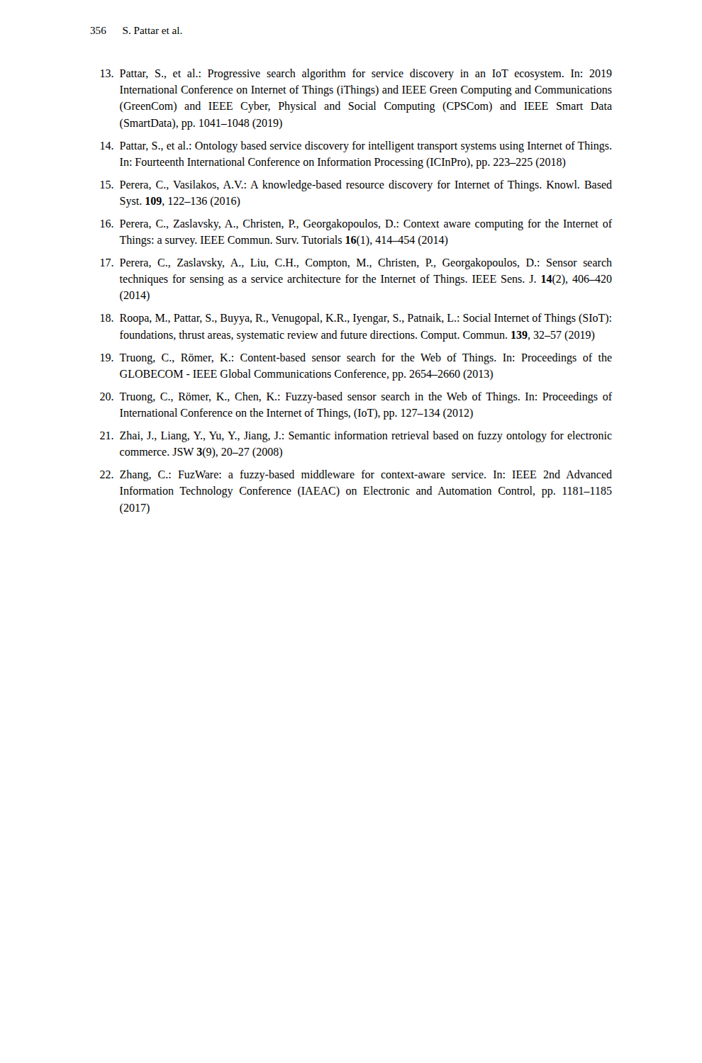356 S. Pattar et al.
13. Pattar, S., et al.: Progressive search algorithm for service discovery in an IoT ecosystem. In: 2019 International Conference on Internet of Things (iThings) and IEEE Green Computing and Communications (GreenCom) and IEEE Cyber, Physical and Social Computing (CPSCom) and IEEE Smart Data (SmartData), pp. 1041–1048 (2019)
14. Pattar, S., et al.: Ontology based service discovery for intelligent transport systems using Internet of Things. In: Fourteenth International Conference on Information Processing (ICInPro), pp. 223–225 (2018)
15. Perera, C., Vasilakos, A.V.: A knowledge-based resource discovery for Internet of Things. Knowl. Based Syst. 109, 122–136 (2016)
16. Perera, C., Zaslavsky, A., Christen, P., Georgakopoulos, D.: Context aware computing for the Internet of Things: a survey. IEEE Commun. Surv. Tutorials 16(1), 414–454 (2014)
17. Perera, C., Zaslavsky, A., Liu, C.H., Compton, M., Christen, P., Georgakopoulos, D.: Sensor search techniques for sensing as a service architecture for the Internet of Things. IEEE Sens. J. 14(2), 406–420 (2014)
18. Roopa, M., Pattar, S., Buyya, R., Venugopal, K.R., Iyengar, S., Patnaik, L.: Social Internet of Things (SIoT): foundations, thrust areas, systematic review and future directions. Comput. Commun. 139, 32–57 (2019)
19. Truong, C., Römer, K.: Content-based sensor search for the Web of Things. In: Proceedings of the GLOBECOM - IEEE Global Communications Conference, pp. 2654–2660 (2013)
20. Truong, C., Römer, K., Chen, K.: Fuzzy-based sensor search in the Web of Things. In: Proceedings of International Conference on the Internet of Things, (IoT), pp. 127–134 (2012)
21. Zhai, J., Liang, Y., Yu, Y., Jiang, J.: Semantic information retrieval based on fuzzy ontology for electronic commerce. JSW 3(9), 20–27 (2008)
22. Zhang, C.: FuzWare: a fuzzy-based middleware for context-aware service. In: IEEE 2nd Advanced Information Technology Conference (IAEAC) on Electronic and Automation Control, pp. 1181–1185 (2017)